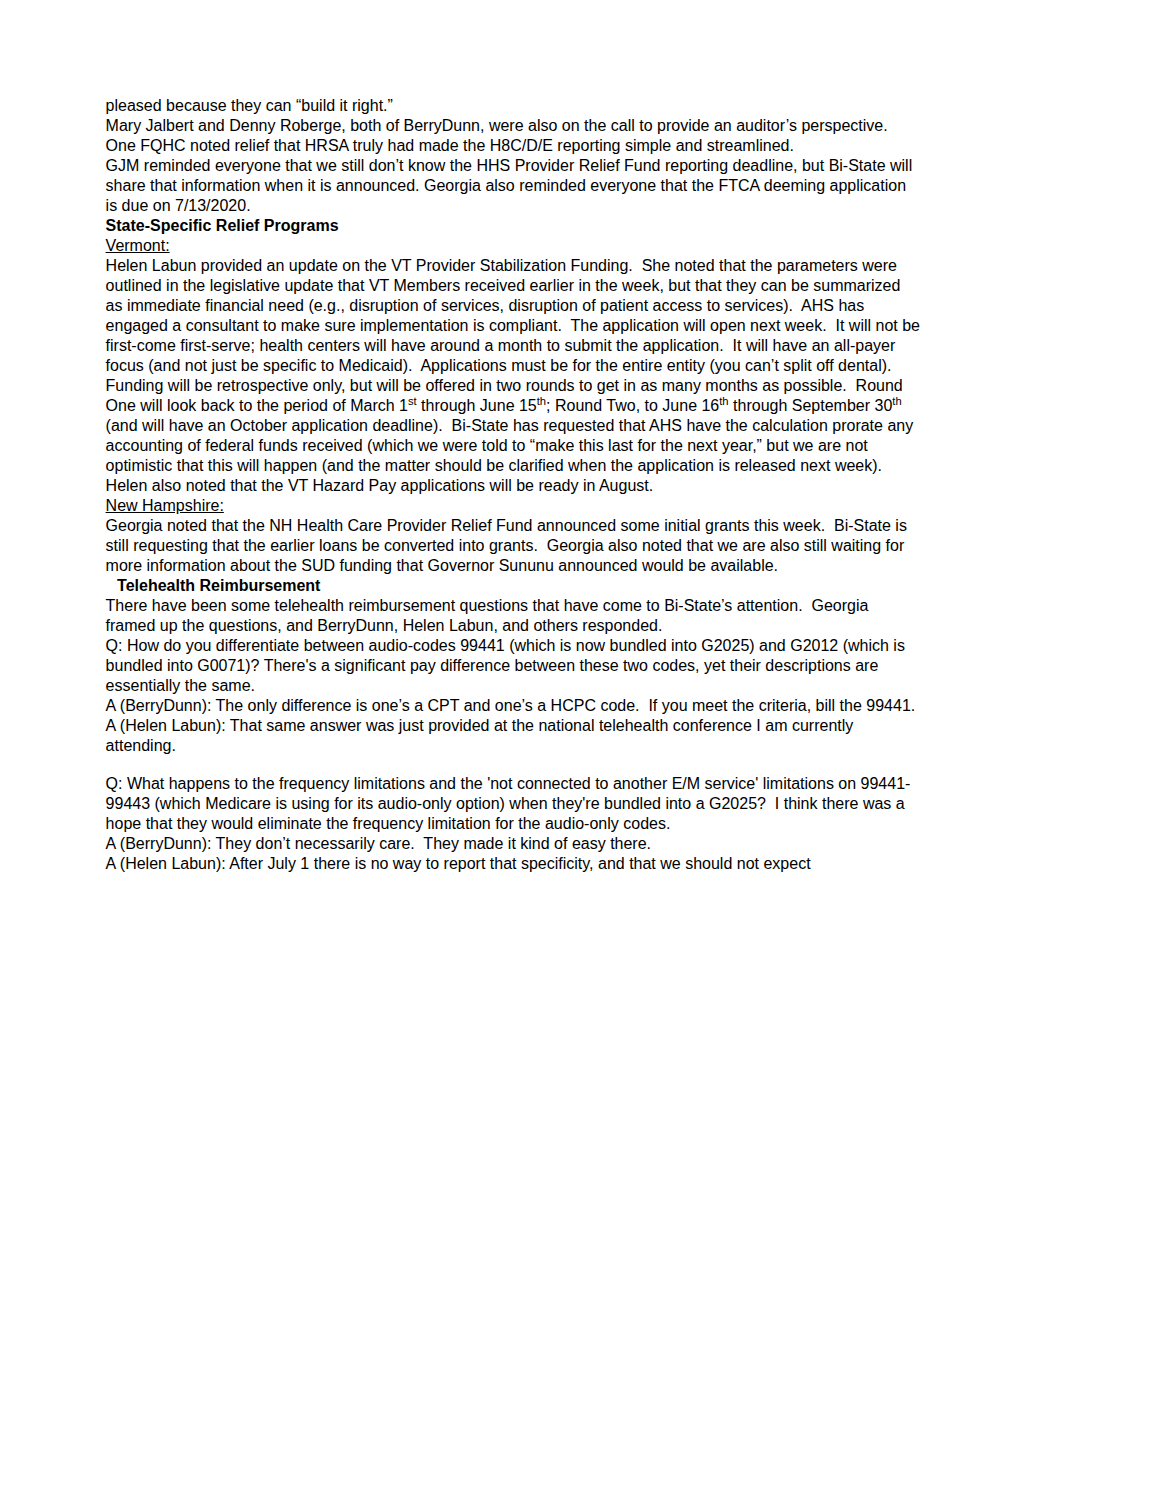pleased because they can “build it right.”
Mary Jalbert and Denny Roberge, both of BerryDunn, were also on the call to provide an auditor’s perspective.
One FQHC noted relief that HRSA truly had made the H8C/D/E reporting simple and streamlined.
GJM reminded everyone that we still don’t know the HHS Provider Relief Fund reporting deadline, but Bi-State will share that information when it is announced. Georgia also reminded everyone that the FTCA deeming application is due on 7/13/2020.
State-Specific Relief Programs
Vermont:
Helen Labun provided an update on the VT Provider Stabilization Funding. She noted that the parameters were outlined in the legislative update that VT Members received earlier in the week, but that they can be summarized as immediate financial need (e.g., disruption of services, disruption of patient access to services). AHS has engaged a consultant to make sure implementation is compliant. The application will open next week. It will not be first-come first-serve; health centers will have around a month to submit the application. It will have an all-payer focus (and not just be specific to Medicaid). Applications must be for the entire entity (you can’t split off dental). Funding will be retrospective only, but will be offered in two rounds to get in as many months as possible. Round One will look back to the period of March 1st through June 15th; Round Two, to June 16th through September 30th (and will have an October application deadline). Bi-State has requested that AHS have the calculation prorate any accounting of federal funds received (which we were told to “make this last for the next year,” but we are not optimistic that this will happen (and the matter should be clarified when the application is released next week).
Helen also noted that the VT Hazard Pay applications will be ready in August.
New Hampshire:
Georgia noted that the NH Health Care Provider Relief Fund announced some initial grants this week. Bi-State is still requesting that the earlier loans be converted into grants. Georgia also noted that we are also still waiting for more information about the SUD funding that Governor Sununu announced would be available.
Telehealth Reimbursement
There have been some telehealth reimbursement questions that have come to Bi-State’s attention. Georgia framed up the questions, and BerryDunn, Helen Labun, and others responded.
Q: How do you differentiate between audio-codes 99441 (which is now bundled into G2025) and G2012 (which is bundled into G0071)? There's a significant pay difference between these two codes, yet their descriptions are essentially the same.
A (BerryDunn): The only difference is one’s a CPT and one’s a HCPC code. If you meet the criteria, bill the 99441.
A (Helen Labun): That same answer was just provided at the national telehealth conference I am currently attending.
Q: What happens to the frequency limitations and the 'not connected to another E/M service' limitations on 99441-99443 (which Medicare is using for its audio-only option) when they're bundled into a G2025? I think there was a hope that they would eliminate the frequency limitation for the audio-only codes.
A (BerryDunn): They don’t necessarily care. They made it kind of easy there.
A (Helen Labun): After July 1 there is no way to report that specificity, and that we should not expect